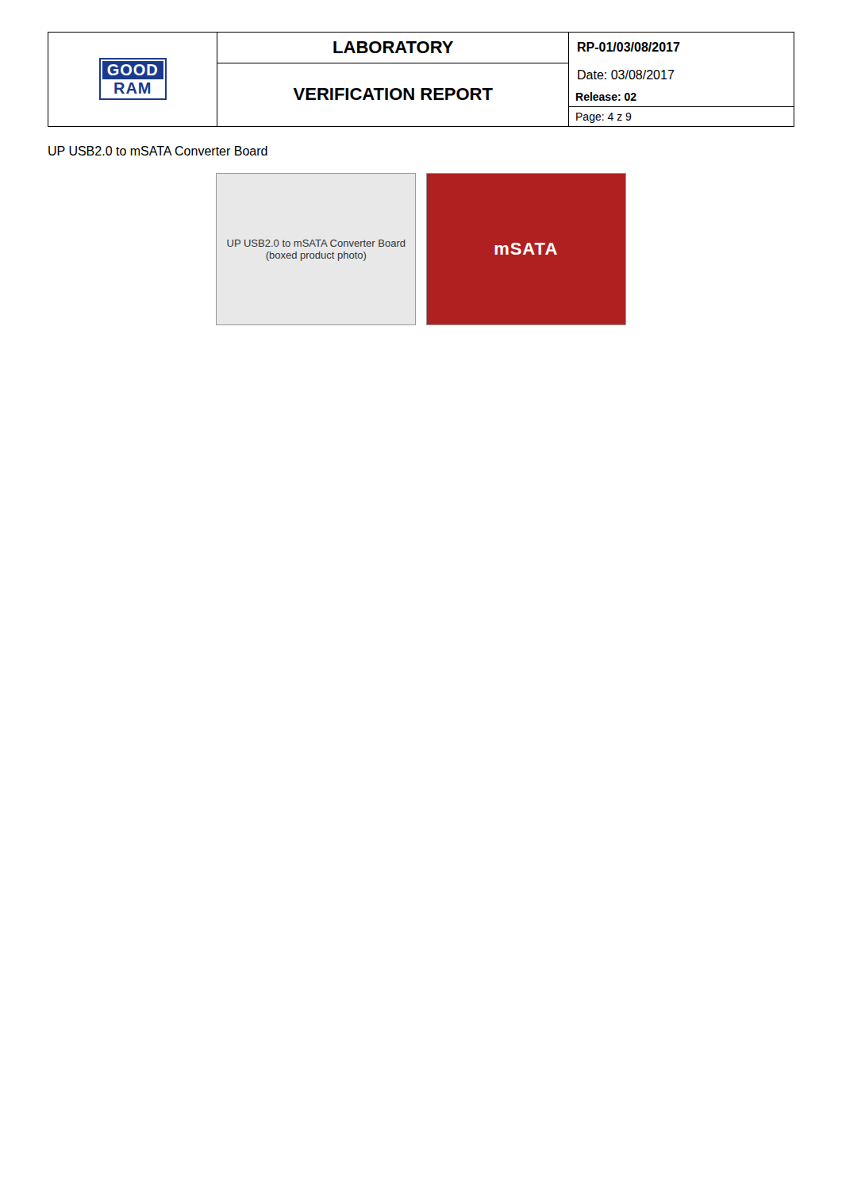| GOOD RAM | LABORATORY | RP-01/03/08/2017 |
| VERIFICATION REPORT | Date: 03/08/2017 |
| / Release: 02 / / Page: 4 z 9 / |
UP USB2.0 to mSATA Converter Board
UP USB2.0 to mSATA Converter Board
(boxed product photo)
mSATA